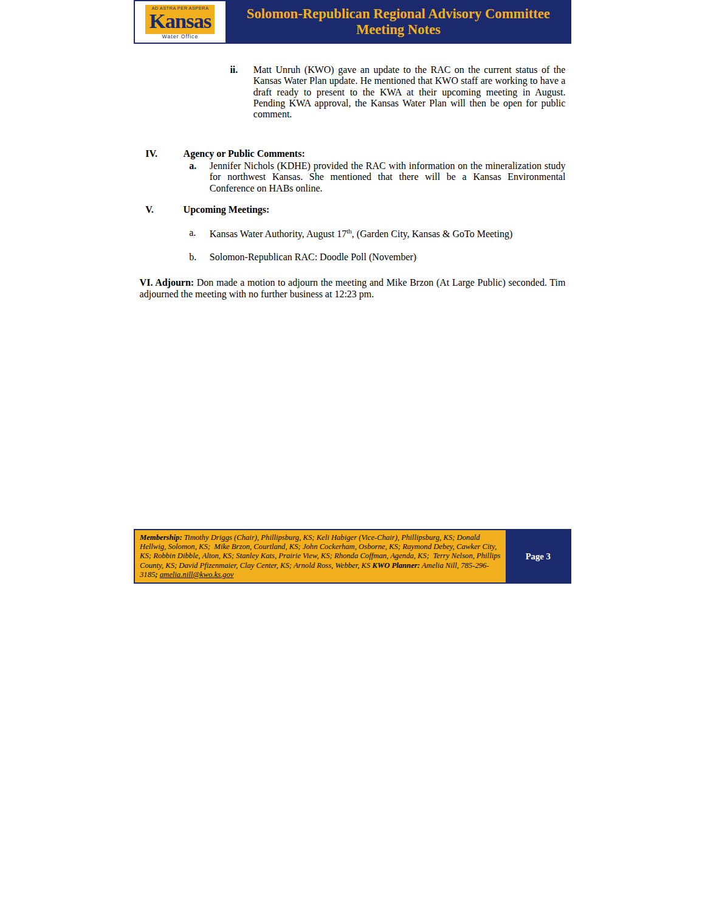AD ASTRA PER ASPERA
Kansas
Water Office
Solomon-Republican Regional Advisory Committee
Meeting Notes
ii.
Matt Unruh (KWO) gave an update to the RAC on the current status of the Kansas Water Plan update. He mentioned that KWO staff are working to have a draft ready to present to the KWA at their upcoming meeting in August. Pending KWA approval, the Kansas Water Plan will then be open for public comment.
IV.
Agency or Public Comments:
a.
Jennifer Nichols (KDHE) provided the RAC with information on the mineralization study for northwest Kansas. She mentioned that there will be a Kansas Environmental Conference on HABs online.
V.
Upcoming Meetings:
a.
Kansas Water Authority, August 17th, (Garden City, Kansas & GoTo Meeting)
b.
Solomon-Republican RAC: Doodle Poll (November)
VI. Adjourn: Don made a motion to adjourn the meeting and Mike Brzon (At Large Public) seconded. Tim adjourned the meeting with no further business at 12:23 pm.
Membership: Timothy Driggs (Chair), Phillipsburg, KS; Keli Habiger (Vice-Chair), Phillipsburg, KS; Donald Hellwig, Solomon, KS; Mike Brzon, Courtland, KS; John Cockerham, Osborne, KS; Raymond Debey, Cawker City, KS; Robbin Dibble, Alton, KS; Stanley Kats, Prairie View, KS; Rhonda Coffman, Agenda, KS; Terry Nelson, Phillips County, KS; David Pfizenmaier, Clay Center, KS; Arnold Ross, Webber, KS KWO Planner: Amelia Nill, 785-296-3185; amelia.nill@kwo.ks.gov
Page 3